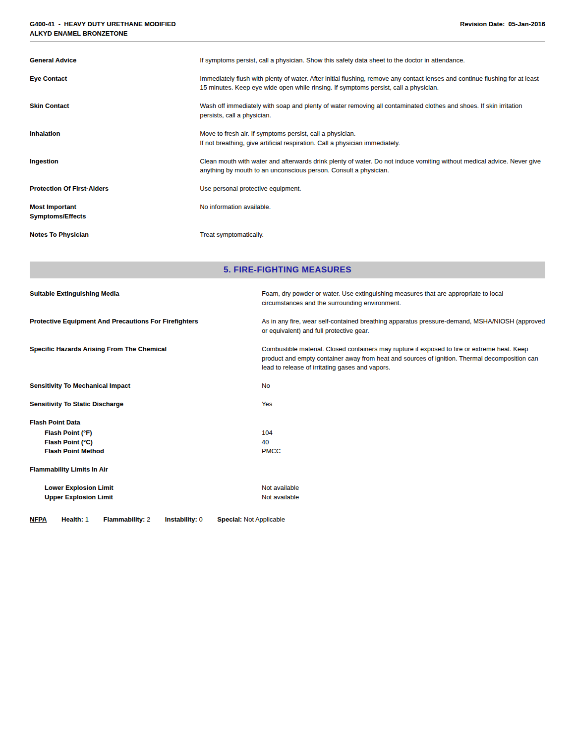G400-41 - HEAVY DUTY URETHANE MODIFIED
ALKYD ENAMEL BRONZETONE
Revision Date: 05-Jan-2016
| General Advice | If symptoms persist, call a physician. Show this safety data sheet to the doctor in attendance. |
| Eye Contact | Immediately flush with plenty of water. After initial flushing, remove any contact lenses and continue flushing for at least 15 minutes. Keep eye wide open while rinsing. If symptoms persist, call a physician. |
| Skin Contact | Wash off immediately with soap and plenty of water removing all contaminated clothes and shoes. If skin irritation persists, call a physician. |
| Inhalation | Move to fresh air. If symptoms persist, call a physician. If not breathing, give artificial respiration. Call a physician immediately. |
| Ingestion | Clean mouth with water and afterwards drink plenty of water. Do not induce vomiting without medical advice. Never give anything by mouth to an unconscious person. Consult a physician. |
| Protection Of First-Aiders | Use personal protective equipment. |
| Most Important Symptoms/Effects | No information available. |
| Notes To Physician | Treat symptomatically. |
5. FIRE-FIGHTING MEASURES
| Suitable Extinguishing Media | Foam, dry powder or water. Use extinguishing measures that are appropriate to local circumstances and the surrounding environment. |
| Protective Equipment And Precautions For Firefighters | As in any fire, wear self-contained breathing apparatus pressure-demand, MSHA/NIOSH (approved or equivalent) and full protective gear. |
| Specific Hazards Arising From The Chemical | Combustible material. Closed containers may rupture if exposed to fire or extreme heat. Keep product and empty container away from heat and sources of ignition. Thermal decomposition can lead to release of irritating gases and vapors. |
| Sensitivity To Mechanical Impact | No |
| Sensitivity To Static Discharge | Yes |
Flash Point Data
| Flash Point (°F) | 104 |
| Flash Point (°C) | 40 |
| Flash Point Method | PMCC |
Flammability Limits In Air
| Lower Explosion Limit | Not available |
| Upper Explosion Limit | Not available |
NFPA Health: 1 Flammability: 2 Instability: 0 Special: Not Applicable